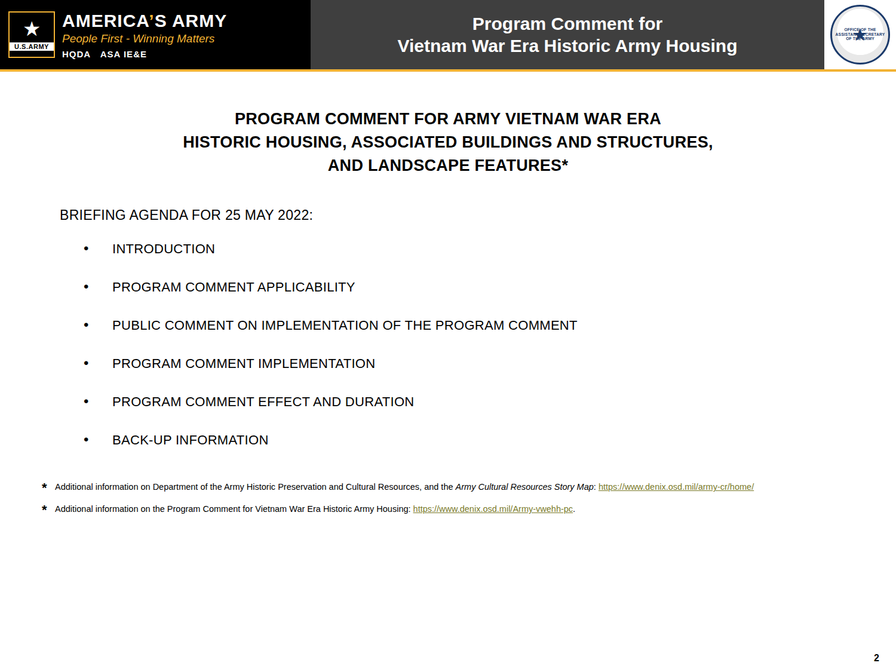★
U.S.ARMY
AMERICA’S ARMY
People First - Winning Matters
HQDA ASA IE&E
Program Comment for
Vietnam War Era Historic Army Housing
OFFICE OF THE ASSISTANT SECRETARY OF THE ARMY
★
PROGRAM COMMENT FOR ARMY VIETNAM WAR ERA
HISTORIC HOUSING, ASSOCIATED BUILDINGS AND STRUCTURES,
AND LANDSCAPE FEATURES*
BRIEFING AGENDA FOR 25 MAY 2022:
INTRODUCTION
PROGRAM COMMENT APPLICABILITY
PUBLIC COMMENT ON IMPLEMENTATION OF THE PROGRAM COMMENT
PROGRAM COMMENT IMPLEMENTATION
PROGRAM COMMENT EFFECT AND DURATION
BACK-UP INFORMATION
*Additional information on Department of the Army Historic Preservation and Cultural Resources, and the Army Cultural Resources Story Map: https://www.denix.osd.mil/army-cr/home/
*Additional information on the Program Comment for Vietnam War Era Historic Army Housing: https://www.denix.osd.mil/Army-vwehh-pc.
2